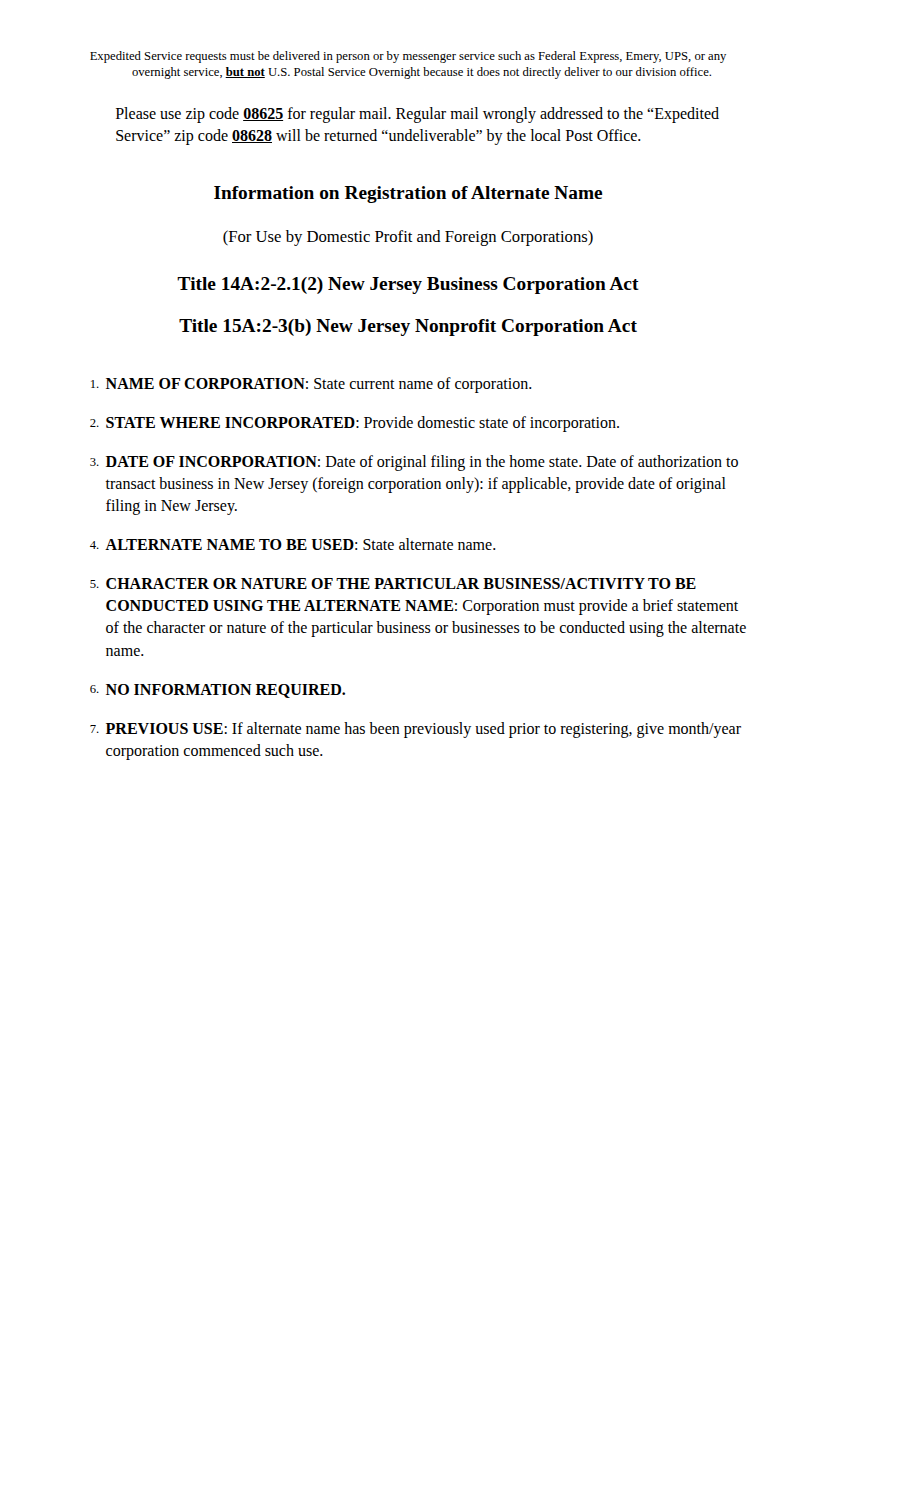Expedited Service requests must be delivered in person or by messenger service such as Federal Express, Emery, UPS, or any overnight service, but not U.S. Postal Service Overnight because it does not directly deliver to our division office.
Please use zip code 08625 for regular mail. Regular mail wrongly addressed to the “Expedited Service” zip code 08628 will be returned “undeliverable” by the local Post Office.
Information on Registration of Alternate Name
(For Use by Domestic Profit and Foreign Corporations)
Title 14A:2-2.1(2) New Jersey Business Corporation Act
Title 15A:2-3(b) New Jersey Nonprofit Corporation Act
NAME OF CORPORATION: State current name of corporation.
STATE WHERE INCORPORATED: Provide domestic state of incorporation.
DATE OF INCORPORATION: Date of original filing in the home state. Date of authorization to transact business in New Jersey (foreign corporation only): if applicable, provide date of original filing in New Jersey.
ALTERNATE NAME TO BE USED: State alternate name.
CHARACTER OR NATURE OF THE PARTICULAR BUSINESS/ACTIVITY TO BE CONDUCTED USING THE ALTERNATE NAME: Corporation must provide a brief statement of the character or nature of the particular business or businesses to be conducted using the alternate name.
NO INFORMATION REQUIRED.
PREVIOUS USE: If alternate name has been previously used prior to registering, give month/year corporation commenced such use.